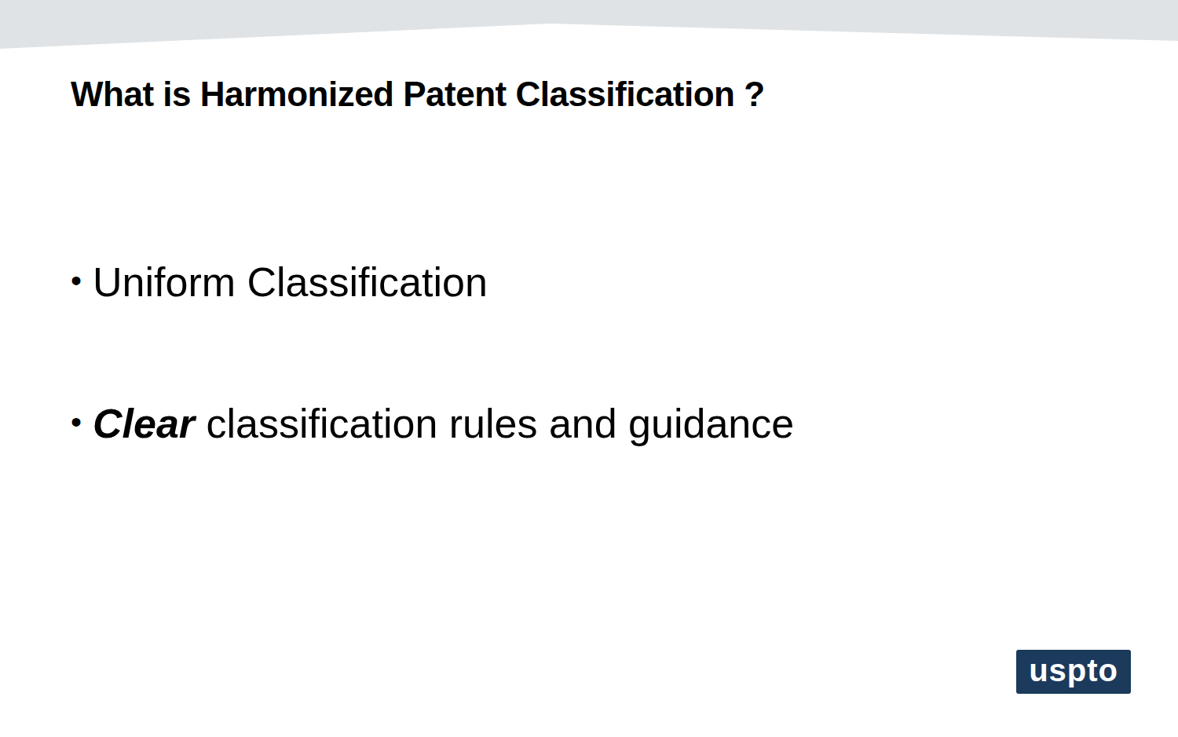What is Harmonized Patent Classification ?
Uniform Classification
Clear classification rules and guidance
uspto